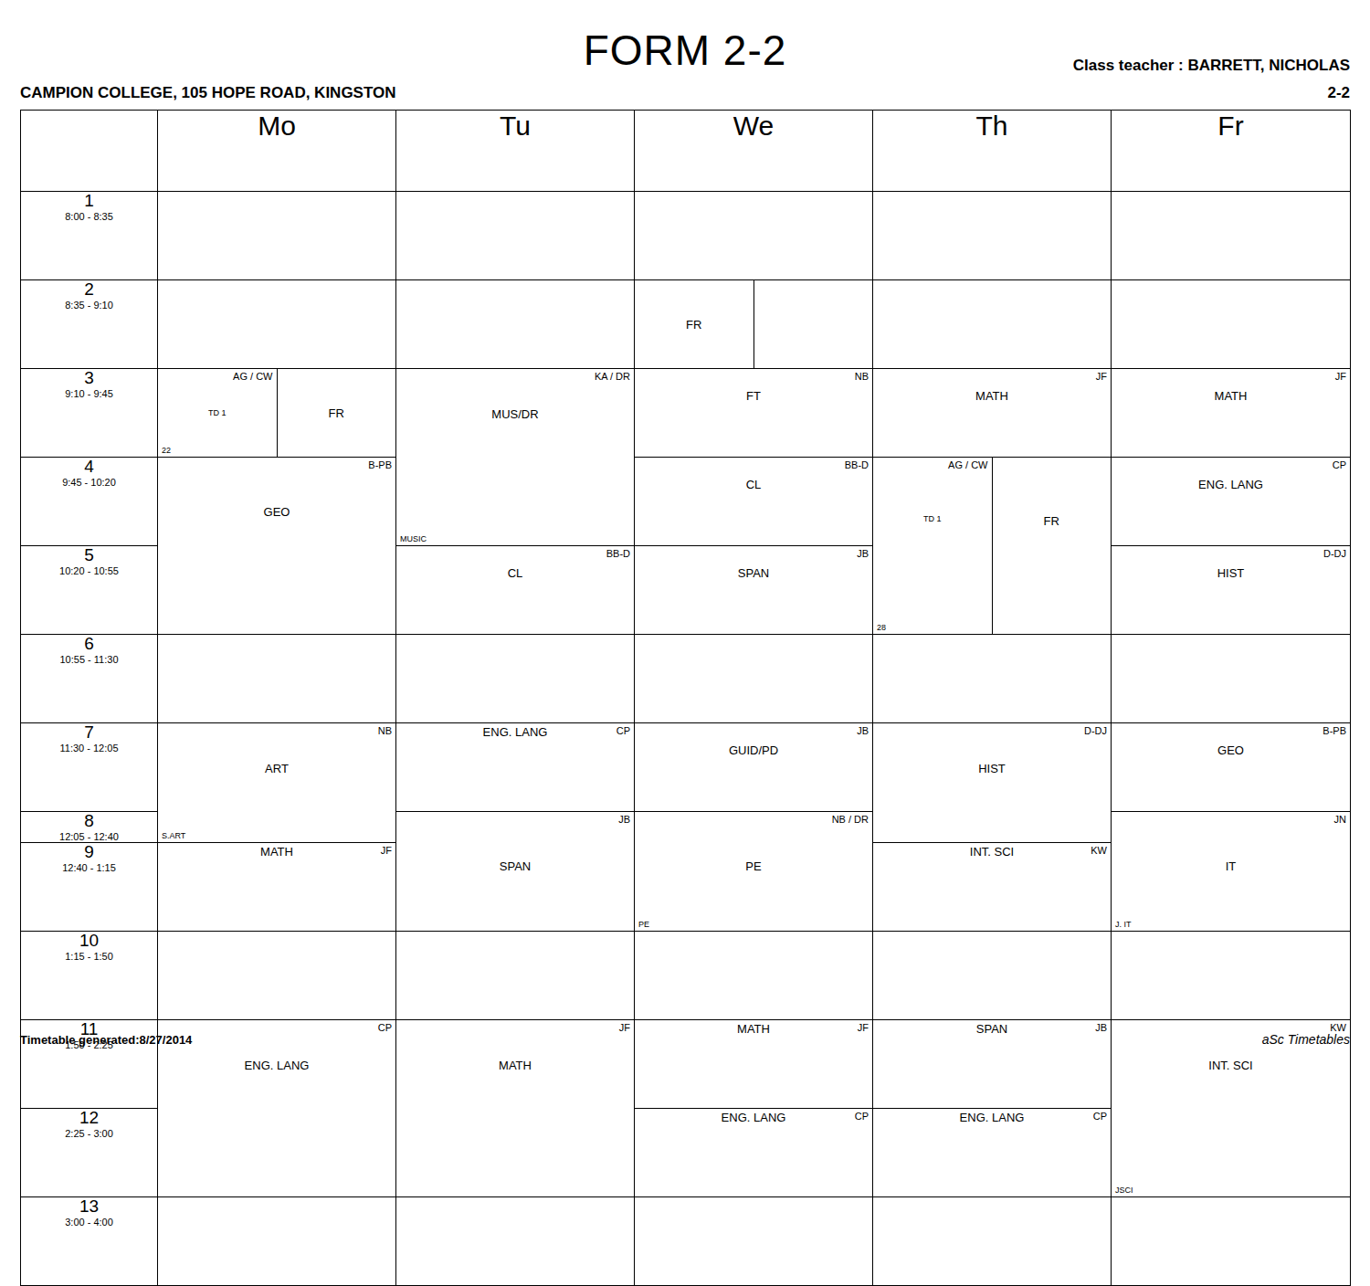FORM 2-2
Class teacher : BARRETT, NICHOLAS
CAMPION COLLEGE, 105 HOPE ROAD, KINGSTON
2-2
| | Mo | Tu | We | Th | Fr |
| --- | --- | --- | --- | --- | --- |
| 1 8:00 - 8:35 | | | | | |
| 2 8:35 - 9:10 | | | FR | | |
| 3 9:10 - 9:45 | AG / CW TD 1 22 FR | KA / DR MUS/DR MUSIC | NB FT | JF MATH | JF MATH |
| 4 9:45 - 10:20 | B-PB GEO | BB-D CL | AG / CW TD 1 28 FR | CP ENG. LANG |
| 5 10:20 - 10:55 | BB-D CL | JB SPAN | D-DJ HIST |
| 6 10:55 - 11:30 | | | | | |
| 7 11:30 - 12:05 | NB ART S.ART | CP ENG. LANG | JB GUID/PD | D-DJ HIST | B-PB GEO |
| 8 12:05 - 12:40 | JB SPAN | NB / DR PE PE | JN IT J. IT |
| 9 12:40 - 1:15 | JF MATH | KW INT. SCI |
| 10 1:15 - 1:50 | | | | | |
| 11 1:50 - 2:25 | CP ENG. LANG | JF MATH | JF MATH | JB SPAN | KW INT. SCI JSCI |
| 12 2:25 - 3:00 | CP ENG. LANG | CP ENG. LANG |
| 13 3:00 - 4:00 | | | | | |
Timetable generated:8/27/2014
aSc Timetables